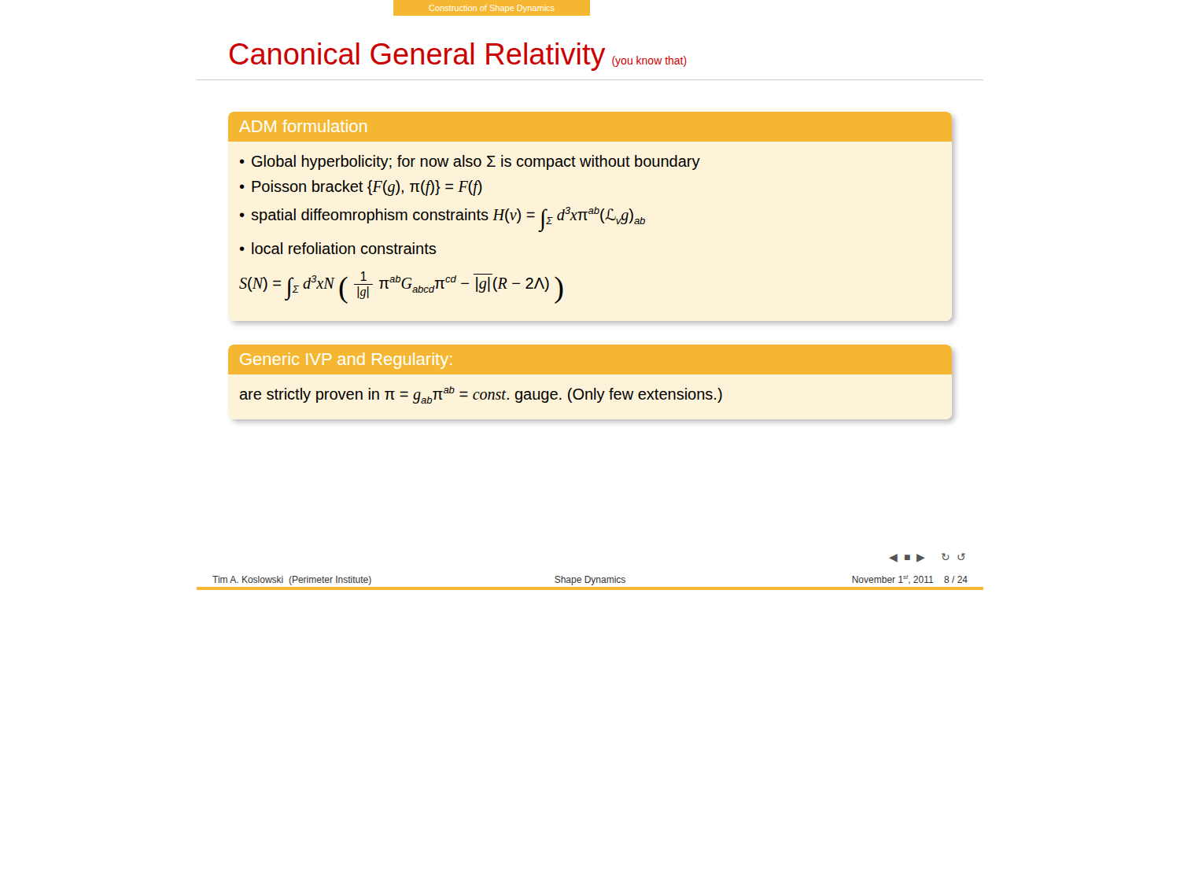Construction of Shape Dynamics
Canonical General Relativity
(you know that)
ADM formulation
Global hyperbolicity; for now also Σ is compact without boundary
Poisson bracket {F(g), π(f)} = F(f)
spatial diffeomrophism constraints H(v) = ∫Σ d3xπab(ℒvg)ab
local refoliation constraints
S(N) = ∫Σ d3xN ( 1|g| πabGabcdπcd − |g|(R − 2Λ) )
Generic IVP and Regularity:
are strictly proven in π = gabπab = const. gauge. (Only few extensions.)
◀ ■ ▶ ↻ ↺
Tim A. Koslowski (Perimeter Institute)
Shape Dynamics
November 1st, 2011 8 / 24